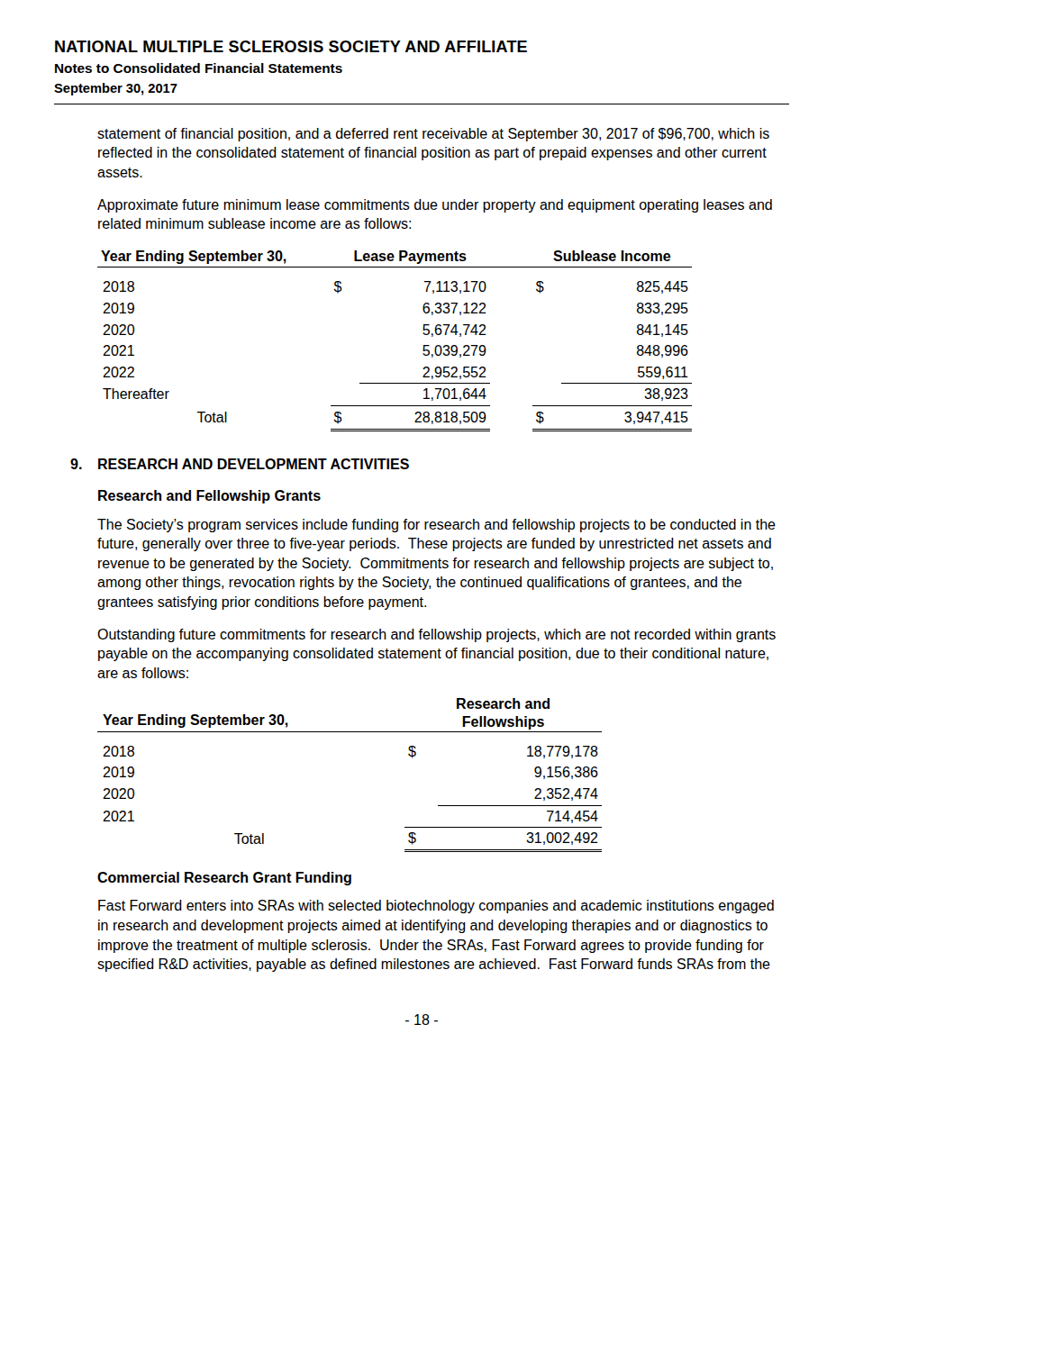NATIONAL MULTIPLE SCLEROSIS SOCIETY AND AFFILIATE
Notes to Consolidated Financial Statements
September 30, 2017
statement of financial position, and a deferred rent receivable at September 30, 2017 of $96,700, which is reflected in the consolidated statement of financial position as part of prepaid expenses and other current assets.
Approximate future minimum lease commitments due under property and equipment operating leases and related minimum sublease income are as follows:
| Year Ending September 30, | Lease Payments | | Sublease Income |
| --- | --- | --- | --- |
| 2018 | $ | 7,113,170 | | $ | 825,445 |
| 2019 | | 6,337,122 | | | 833,295 |
| 2020 | | 5,674,742 | | | 841,145 |
| 2021 | | 5,039,279 | | | 848,996 |
| 2022 | | 2,952,552 | | | 559,611 |
| Thereafter | | 1,701,644 | | | 38,923 |
| Total | $ | 28,818,509 | | $ | 3,947,415 |
9. RESEARCH AND DEVELOPMENT ACTIVITIES
Research and Fellowship Grants
The Society’s program services include funding for research and fellowship projects to be conducted in the future, generally over three to five-year periods. These projects are funded by unrestricted net assets and revenue to be generated by the Society. Commitments for research and fellowship projects are subject to, among other things, revocation rights by the Society, the continued qualifications of grantees, and the grantees satisfying prior conditions before payment.
Outstanding future commitments for research and fellowship projects, which are not recorded within grants payable on the accompanying consolidated statement of financial position, due to their conditional nature, are as follows:
| Year Ending September 30, | Research and Fellowships |
| --- | --- |
| 2018 | $ | 18,779,178 |
| 2019 | | 9,156,386 |
| 2020 | | 2,352,474 |
| 2021 | | 714,454 |
| Total | $ | 31,002,492 |
Commercial Research Grant Funding
Fast Forward enters into SRAs with selected biotechnology companies and academic institutions engaged in research and development projects aimed at identifying and developing therapies and or diagnostics to improve the treatment of multiple sclerosis. Under the SRAs, Fast Forward agrees to provide funding for specified R&D activities, payable as defined milestones are achieved. Fast Forward funds SRAs from the
- 18 -